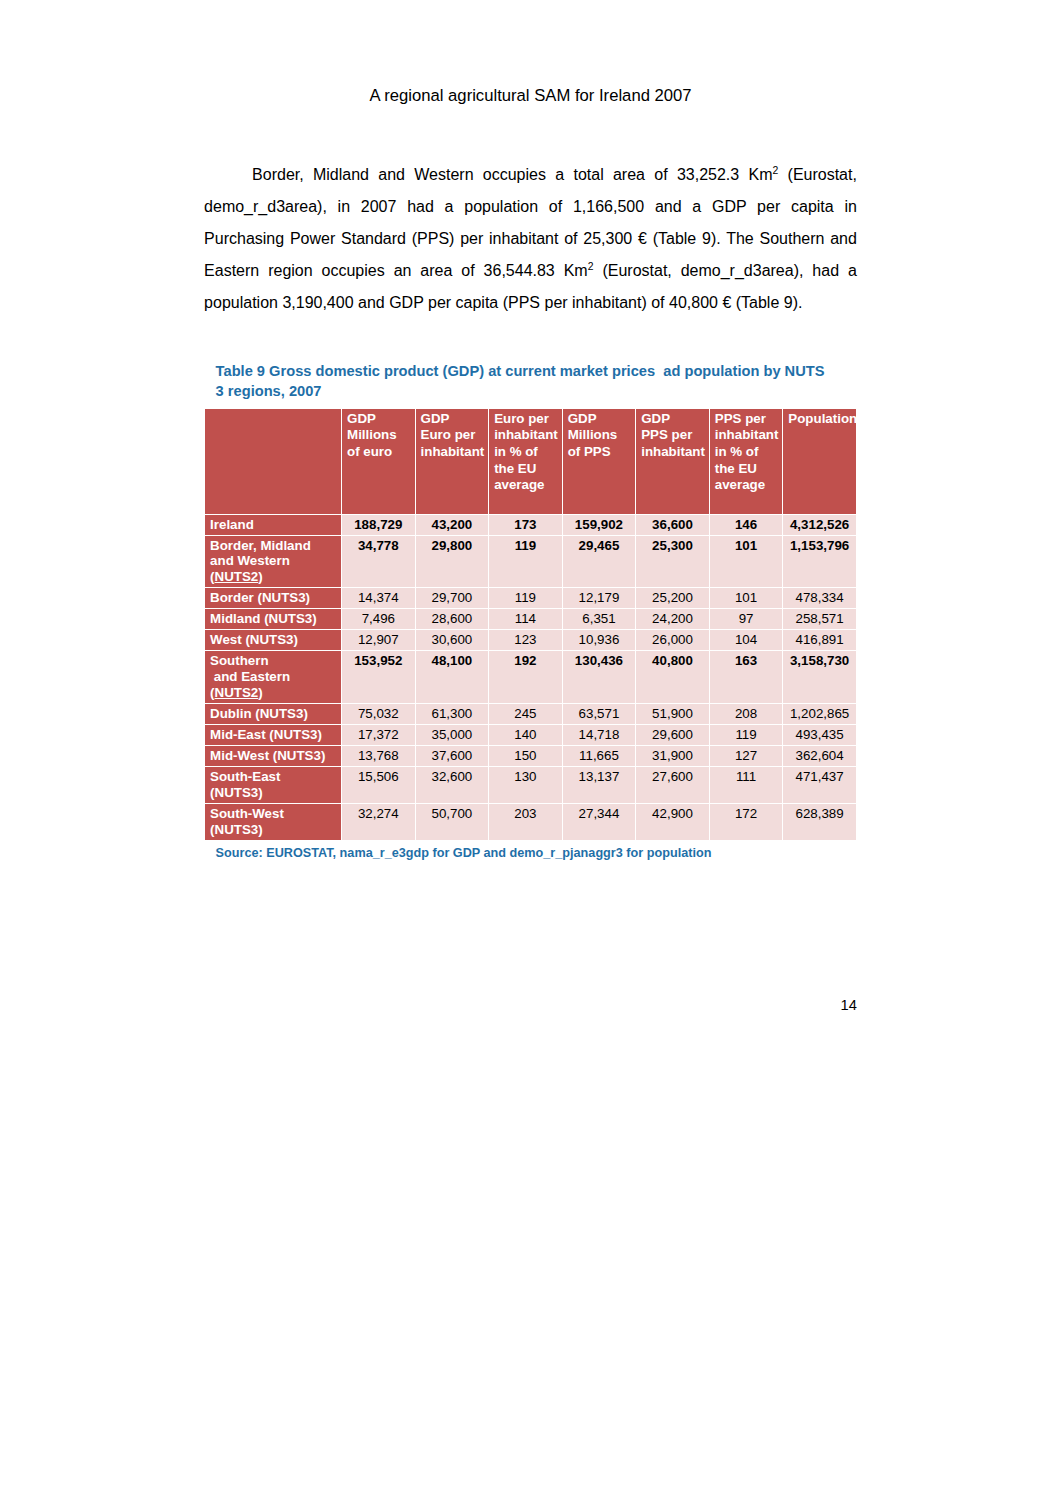A regional agricultural SAM for Ireland 2007
Border, Midland and Western occupies a total area of 33,252.3 Km2 (Eurostat, demo_r_d3area), in 2007 had a population of 1,166,500 and a GDP per capita in Purchasing Power Standard (PPS) per inhabitant of 25,300 € (Table 9). The Southern and Eastern region occupies an area of 36,544.83 Km2 (Eurostat, demo_r_d3area), had a population 3,190,400 and GDP per capita (PPS per inhabitant) of 40,800 € (Table 9).
Table 9 Gross domestic product (GDP) at current market prices ad population by NUTS
3 regions, 2007
| | GDP Millions of euro | GDP Euro per inhabitant | Euro per inhabitant in % of the EU average | GDP Millions of PPS | GDP PPS per inhabitant | PPS per inhabitant in % of the EU average | Population |
| --- | --- | --- | --- | --- | --- | --- | --- |
| Ireland | 188,729 | 43,200 | 173 | 159,902 | 36,600 | 146 | 4,312,526 |
| Border, Midland and Western ( NUTS2 ) | 34,778 | 29,800 | 119 | 29,465 | 25,300 | 101 | 1,153,796 |
| Border (NUTS3) | 14,374 | 29,700 | 119 | 12,179 | 25,200 | 101 | 478,334 |
| Midland (NUTS3) | 7,496 | 28,600 | 114 | 6,351 | 24,200 | 97 | 258,571 |
| West (NUTS3) | 12,907 | 30,600 | 123 | 10,936 | 26,000 | 104 | 416,891 |
| Southern and Eastern ( NUTS2 ) | 153,952 | 48,100 | 192 | 130,436 | 40,800 | 163 | 3,158,730 |
| Dublin (NUTS3) | 75,032 | 61,300 | 245 | 63,571 | 51,900 | 208 | 1,202,865 |
| Mid-East (NUTS3) | 17,372 | 35,000 | 140 | 14,718 | 29,600 | 119 | 493,435 |
| Mid-West (NUTS3) | 13,768 | 37,600 | 150 | 11,665 | 31,900 | 127 | 362,604 |
| South-East (NUTS3) | 15,506 | 32,600 | 130 | 13,137 | 27,600 | 111 | 471,437 |
| South-West (NUTS3) | 32,274 | 50,700 | 203 | 27,344 | 42,900 | 172 | 628,389 |
Source: EUROSTAT, nama_r_e3gdp for GDP and demo_r_pjanaggr3 for population
14